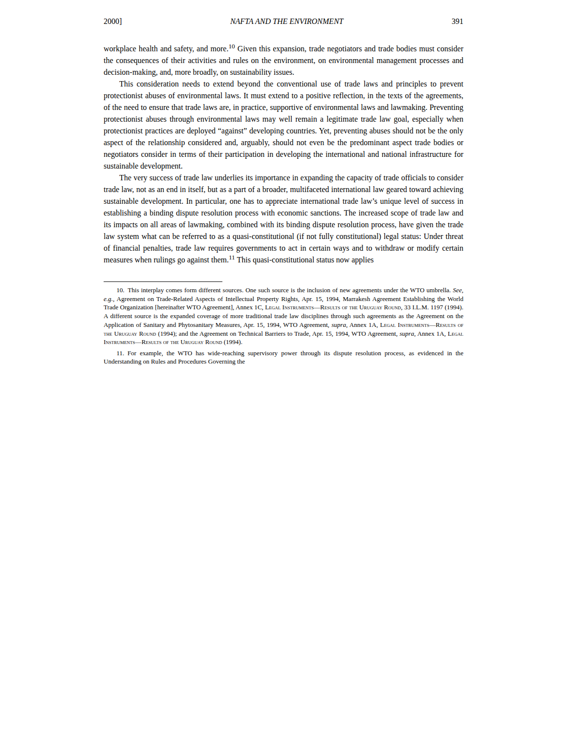2000] NAFTA AND THE ENVIRONMENT 391
workplace health and safety, and more.10 Given this expansion, trade negotiators and trade bodies must consider the consequences of their activities and rules on the environment, on environmental management processes and decision-making, and, more broadly, on sustainability issues.
This consideration needs to extend beyond the conventional use of trade laws and principles to prevent protectionist abuses of environmental laws. It must extend to a positive reflection, in the texts of the agreements, of the need to ensure that trade laws are, in practice, supportive of environmental laws and lawmaking. Preventing protectionist abuses through environmental laws may well remain a legitimate trade law goal, especially when protectionist practices are deployed “against” developing countries. Yet, preventing abuses should not be the only aspect of the relationship considered and, arguably, should not even be the predominant aspect trade bodies or negotiators consider in terms of their participation in developing the international and national infrastructure for sustainable development.
The very success of trade law underlies its importance in expanding the capacity of trade officials to consider trade law, not as an end in itself, but as a part of a broader, multifaceted international law geared toward achieving sustainable development. In particular, one has to appreciate international trade law’s unique level of success in establishing a binding dispute resolution process with economic sanctions. The increased scope of trade law and its impacts on all areas of lawmaking, combined with its binding dispute resolution process, have given the trade law system what can be referred to as a quasi-constitutional (if not fully constitutional) legal status: Under threat of financial penalties, trade law requires governments to act in certain ways and to withdraw or modify certain measures when rulings go against them.11 This quasi-constitutional status now applies
10. This interplay comes form different sources. One such source is the inclusion of new agreements under the WTO umbrella. See, e.g., Agreement on Trade-Related Aspects of Intellectual Property Rights, Apr. 15, 1994, Marrakesh Agreement Establishing the World Trade Organization [hereinafter WTO Agreement], Annex 1C, Legal Instruments—Results of the Uruguay Round, 33 I.L.M. 1197 (1994). A different source is the expanded coverage of more traditional trade law disciplines through such agreements as the Agreement on the Application of Sanitary and Phytosanitary Measures, Apr. 15, 1994, WTO Agreement, supra, Annex 1A, Legal Instruments—Results of the Uruguay Round (1994); and the Agreement on Technical Barriers to Trade, Apr. 15, 1994, WTO Agreement, supra, Annex 1A, Legal Instruments—Results of the Uruguay Round (1994).
11. For example, the WTO has wide-reaching supervisory power through its dispute resolution process, as evidenced in the Understanding on Rules and Procedures Governing the